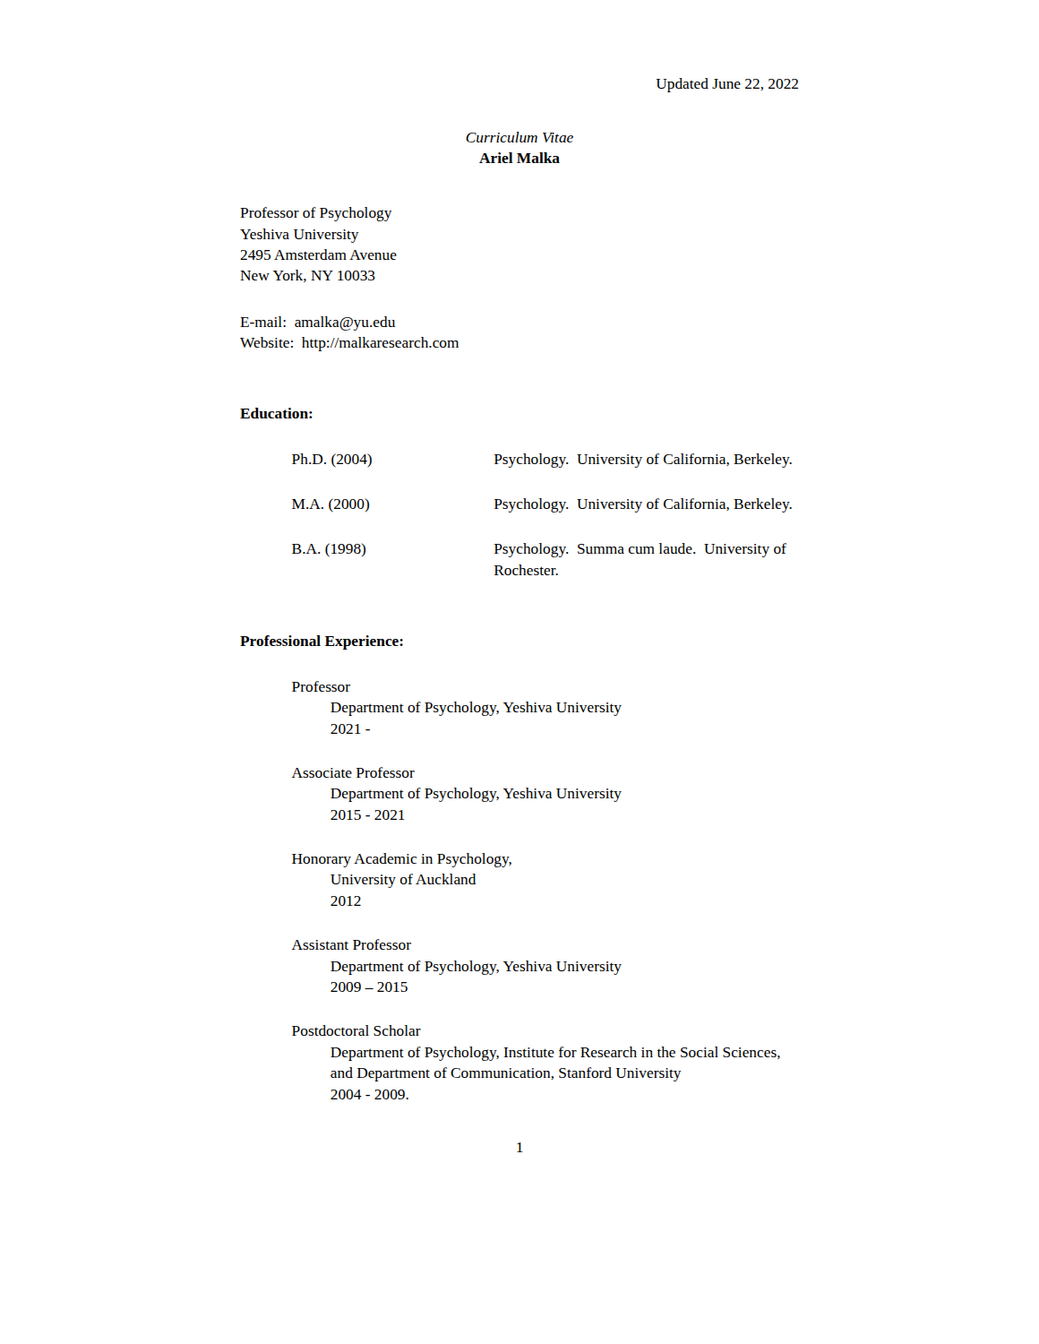Updated June 22, 2022
Curriculum Vitae
Ariel Malka
Professor of Psychology
Yeshiva University
2495 Amsterdam Avenue
New York, NY 10033
E-mail: amalka@yu.edu
Website: http://malkaresearch.com
Education:
Ph.D. (2004)
Psychology. University of California, Berkeley.
M.A. (2000)
Psychology. University of California, Berkeley.
B.A. (1998)
Psychology. Summa cum laude. University of Rochester.
Professional Experience:
Professor
Department of Psychology, Yeshiva University
2021 -
Associate Professor
Department of Psychology, Yeshiva University
2015 - 2021
Honorary Academic in Psychology,
University of Auckland
2012
Assistant Professor
Department of Psychology, Yeshiva University
2009 – 2015
Postdoctoral Scholar
Department of Psychology, Institute for Research in the Social Sciences, and Department of Communication, Stanford University
2004 - 2009.
1